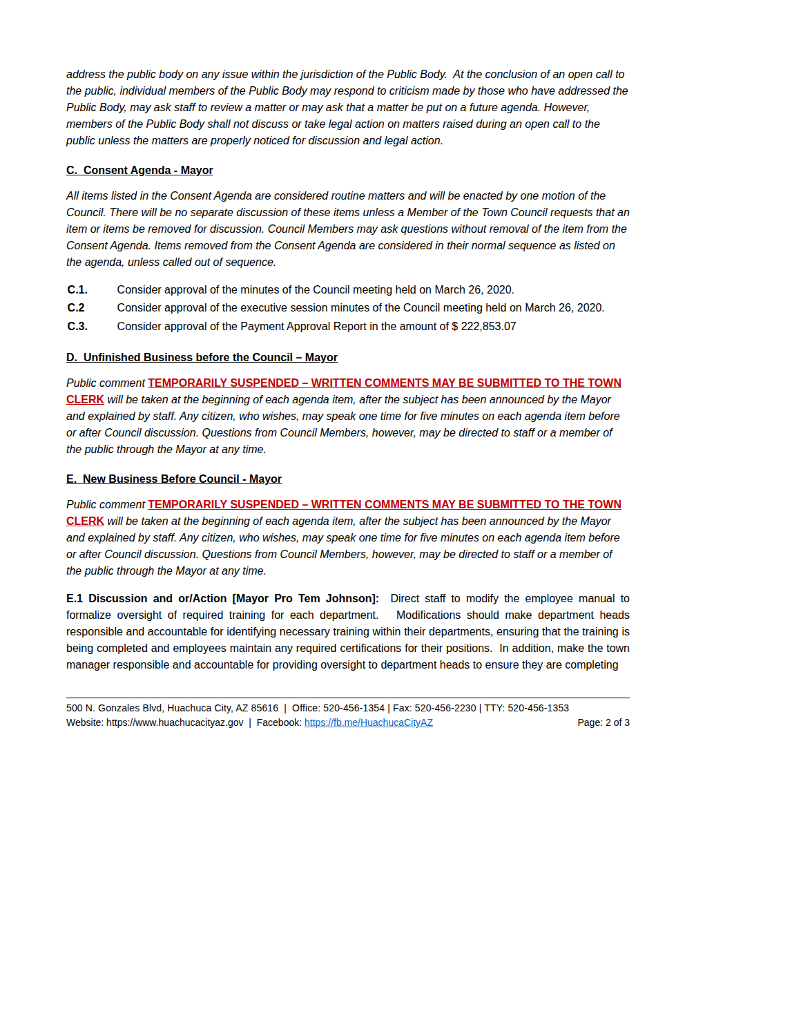address the public body on any issue within the jurisdiction of the Public Body. At the conclusion of an open call to the public, individual members of the Public Body may respond to criticism made by those who have addressed the Public Body, may ask staff to review a matter or may ask that a matter be put on a future agenda. However, members of the Public Body shall not discuss or take legal action on matters raised during an open call to the public unless the matters are properly noticed for discussion and legal action.
C. Consent Agenda - Mayor
All items listed in the Consent Agenda are considered routine matters and will be enacted by one motion of the Council. There will be no separate discussion of these items unless a Member of the Town Council requests that an item or items be removed for discussion. Council Members may ask questions without removal of the item from the Consent Agenda. Items removed from the Consent Agenda are considered in their normal sequence as listed on the agenda, unless called out of sequence.
| C.1. | Consider approval of the minutes of the Council meeting held on March 26, 2020. |
| C.2 | Consider approval of the executive session minutes of the Council meeting held on March 26, 2020. |
| C.3. | Consider approval of the Payment Approval Report in the amount of $ 222,853.07 |
D. Unfinished Business before the Council – Mayor
Public comment TEMPORARILY SUSPENDED – WRITTEN COMMENTS MAY BE SUBMITTED TO THE TOWN CLERK will be taken at the beginning of each agenda item, after the subject has been announced by the Mayor and explained by staff. Any citizen, who wishes, may speak one time for five minutes on each agenda item before or after Council discussion. Questions from Council Members, however, may be directed to staff or a member of the public through the Mayor at any time.
E. New Business Before Council - Mayor
Public comment TEMPORARILY SUSPENDED – WRITTEN COMMENTS MAY BE SUBMITTED TO THE TOWN CLERK will be taken at the beginning of each agenda item, after the subject has been announced by the Mayor and explained by staff. Any citizen, who wishes, may speak one time for five minutes on each agenda item before or after Council discussion. Questions from Council Members, however, may be directed to staff or a member of the public through the Mayor at any time.
E.1 Discussion and or/Action [Mayor Pro Tem Johnson]: Direct staff to modify the employee manual to formalize oversight of required training for each department. Modifications should make department heads responsible and accountable for identifying necessary training within their departments, ensuring that the training is being completed and employees maintain any required certifications for their positions. In addition, make the town manager responsible and accountable for providing oversight to department heads to ensure they are completing
500 N. Gonzales Blvd, Huachuca City, AZ 85616 | Office: 520-456-1354 | Fax: 520-456-2230 | TTY: 520-456-1353
Website: https://www.huachucacityaz.gov | Facebook: https://fb.me/HuachucaCityAZ Page: 2 of 3